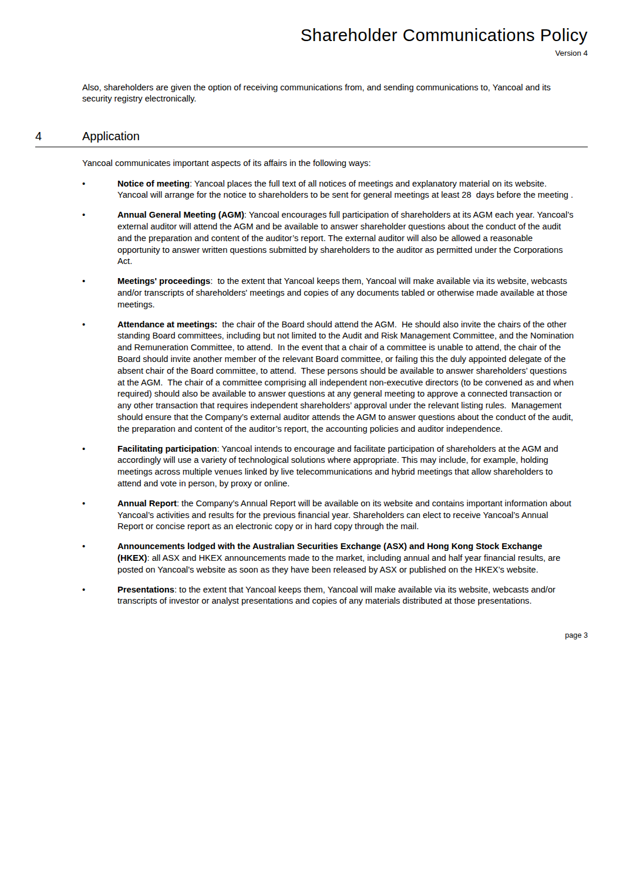Shareholder Communications Policy
Version 4
Also, shareholders are given the option of receiving communications from, and sending communications to, Yancoal and its security registry electronically.
4 Application
Yancoal communicates important aspects of its affairs in the following ways:
Notice of meeting: Yancoal places the full text of all notices of meetings and explanatory material on its website. Yancoal will arrange for the notice to shareholders to be sent for general meetings at least 28 days before the meeting .
Annual General Meeting (AGM): Yancoal encourages full participation of shareholders at its AGM each year. Yancoal’s external auditor will attend the AGM and be available to answer shareholder questions about the conduct of the audit and the preparation and content of the auditor’s report. The external auditor will also be allowed a reasonable opportunity to answer written questions submitted by shareholders to the auditor as permitted under the Corporations Act.
Meetings' proceedings: to the extent that Yancoal keeps them, Yancoal will make available via its website, webcasts and/or transcripts of shareholders' meetings and copies of any documents tabled or otherwise made available at those meetings.
Attendance at meetings: the chair of the Board should attend the AGM. He should also invite the chairs of the other standing Board committees, including but not limited to the Audit and Risk Management Committee, and the Nomination and Remuneration Committee, to attend. In the event that a chair of a committee is unable to attend, the chair of the Board should invite another member of the relevant Board committee, or failing this the duly appointed delegate of the absent chair of the Board committee, to attend. These persons should be available to answer shareholders’ questions at the AGM. The chair of a committee comprising all independent non-executive directors (to be convened as and when required) should also be available to answer questions at any general meeting to approve a connected transaction or any other transaction that requires independent shareholders’ approval under the relevant listing rules. Management should ensure that the Company’s external auditor attends the AGM to answer questions about the conduct of the audit, the preparation and content of the auditor’s report, the accounting policies and auditor independence.
Facilitating participation: Yancoal intends to encourage and facilitate participation of shareholders at the AGM and accordingly will use a variety of technological solutions where appropriate. This may include, for example, holding meetings across multiple venues linked by live telecommunications and hybrid meetings that allow shareholders to attend and vote in person, by proxy or online.
Annual Report: the Company’s Annual Report will be available on its website and contains important information about Yancoal’s activities and results for the previous financial year. Shareholders can elect to receive Yancoal’s Annual Report or concise report as an electronic copy or in hard copy through the mail.
Announcements lodged with the Australian Securities Exchange (ASX) and Hong Kong Stock Exchange (HKEX): all ASX and HKEX announcements made to the market, including annual and half year financial results, are posted on Yancoal’s website as soon as they have been released by ASX or published on the HKEX’s website.
Presentations: to the extent that Yancoal keeps them, Yancoal will make available via its website, webcasts and/or transcripts of investor or analyst presentations and copies of any materials distributed at those presentations.
page 3